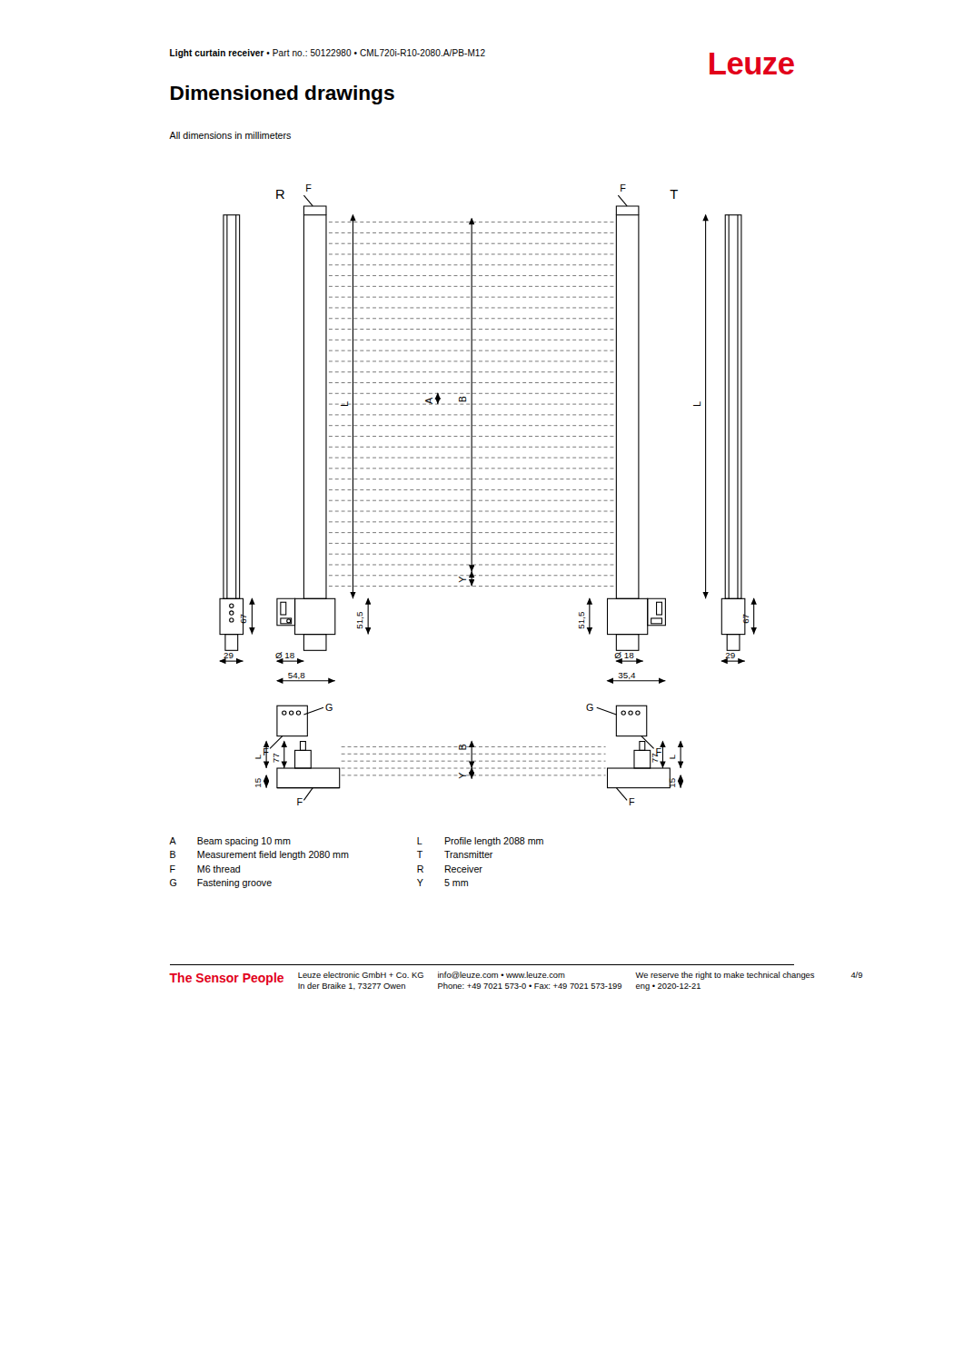Light curtain receiver • Part no.: 50122980 • CML720i-R10-2080.A/PB-M12
Dimensioned drawings
Leuze
All dimensions in millimeters
R T B A Y L L 67 67 51,5 51,5 29 29 Ø 18 Ø 18 54,8 35,4 F F G F G F L 77 15 L 77 15 B Y F F
A
Beam spacing 10 mm
L
Profile length 2088 mm
B
Measurement field length 2080 mm
T
Transmitter
F
M6 thread
R
Receiver
G
Fastening groove
Y
5 mm
The Sensor People
Leuze electronic GmbH + Co. KG
In der Braike 1, 73277 Owen
info@leuze.com • www.leuze.com
Phone: +49 7021 573-0 • Fax: +49 7021 573-199
We reserve the right to make technical changes
eng • 2020-12-21
4/9